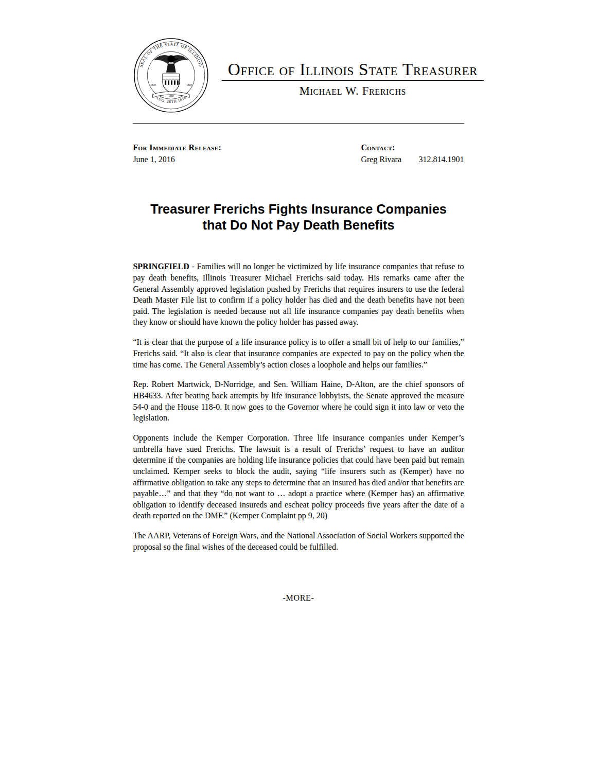SEAL OF THE STATE OF ILLINOIS AUG. 26TH 1818 1868 1818 1818
Office of Illinois State Treasurer
Michael W. Frerichs
For Immediate Release:
June 1, 2016
Contact:
Greg Rivara 312.814.1901
Treasurer Frerichs Fights Insurance Companies
that Do Not Pay Death Benefits
SPRINGFIELD - Families will no longer be victimized by life insurance companies that refuse to pay death benefits, Illinois Treasurer Michael Frerichs said today. His remarks came after the General Assembly approved legislation pushed by Frerichs that requires insurers to use the federal Death Master File list to confirm if a policy holder has died and the death benefits have not been paid. The legislation is needed because not all life insurance companies pay death benefits when they know or should have known the policy holder has passed away.
“It is clear that the purpose of a life insurance policy is to offer a small bit of help to our families,” Frerichs said. “It also is clear that insurance companies are expected to pay on the policy when the time has come. The General Assembly’s action closes a loophole and helps our families.”
Rep. Robert Martwick, D-Norridge, and Sen. William Haine, D-Alton, are the chief sponsors of HB4633. After beating back attempts by life insurance lobbyists, the Senate approved the measure 54-0 and the House 118-0. It now goes to the Governor where he could sign it into law or veto the legislation.
Opponents include the Kemper Corporation. Three life insurance companies under Kemper’s umbrella have sued Frerichs. The lawsuit is a result of Frerichs’ request to have an auditor determine if the companies are holding life insurance policies that could have been paid but remain unclaimed. Kemper seeks to block the audit, saying “life insurers such as (Kemper) have no affirmative obligation to take any steps to determine that an insured has died and/or that benefits are payable…” and that they “do not want to … adopt a practice where (Kemper has) an affirmative obligation to identify deceased insureds and escheat policy proceeds five years after the date of a death reported on the DMF.” (Kemper Complaint pp 9, 20)
The AARP, Veterans of Foreign Wars, and the National Association of Social Workers supported the proposal so the final wishes of the deceased could be fulfilled.
-MORE-